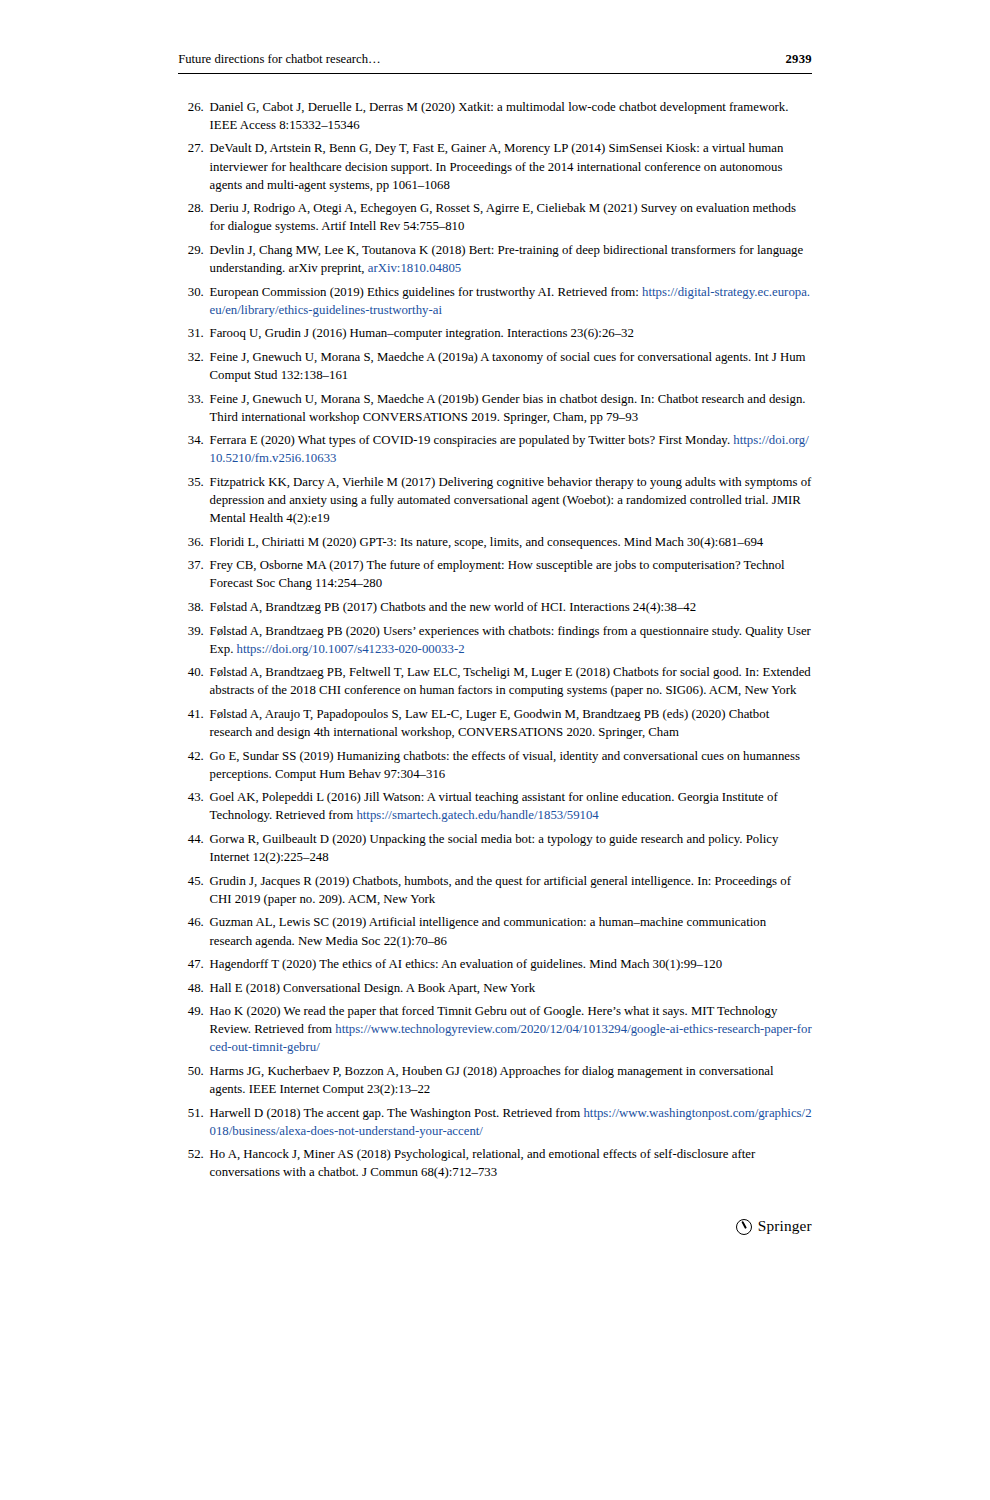Future directions for chatbot research… 2939
26. Daniel G, Cabot J, Deruelle L, Derras M (2020) Xatkit: a multimodal low-code chatbot development framework. IEEE Access 8:15332–15346
27. DeVault D, Artstein R, Benn G, Dey T, Fast E, Gainer A, Morency LP (2014) SimSensei Kiosk: a virtual human interviewer for healthcare decision support. In Proceedings of the 2014 international conference on autonomous agents and multi-agent systems, pp 1061–1068
28. Deriu J, Rodrigo A, Otegi A, Echegoyen G, Rosset S, Agirre E, Cieliebak M (2021) Survey on evaluation methods for dialogue systems. Artif Intell Rev 54:755–810
29. Devlin J, Chang MW, Lee K, Toutanova K (2018) Bert: Pre-training of deep bidirectional transformers for language understanding. arXiv preprint, arXiv:1810.04805
30. European Commission (2019) Ethics guidelines for trustworthy AI. Retrieved from: https://digital-strategy.ec.europa.eu/en/library/ethics-guidelines-trustworthy-ai
31. Farooq U, Grudin J (2016) Human–computer integration. Interactions 23(6):26–32
32. Feine J, Gnewuch U, Morana S, Maedche A (2019a) A taxonomy of social cues for conversational agents. Int J Hum Comput Stud 132:138–161
33. Feine J, Gnewuch U, Morana S, Maedche A (2019b) Gender bias in chatbot design. In: Chatbot research and design. Third international workshop CONVERSATIONS 2019. Springer, Cham, pp 79–93
34. Ferrara E (2020) What types of COVID-19 conspiracies are populated by Twitter bots? First Monday. https://doi.org/10.5210/fm.v25i6.10633
35. Fitzpatrick KK, Darcy A, Vierhile M (2017) Delivering cognitive behavior therapy to young adults with symptoms of depression and anxiety using a fully automated conversational agent (Woebot): a randomized controlled trial. JMIR Mental Health 4(2):e19
36. Floridi L, Chiriatti M (2020) GPT-3: Its nature, scope, limits, and consequences. Mind Mach 30(4):681–694
37. Frey CB, Osborne MA (2017) The future of employment: How susceptible are jobs to computerisation? Technol Forecast Soc Chang 114:254–280
38. Følstad A, Brandtzæg PB (2017) Chatbots and the new world of HCI. Interactions 24(4):38–42
39. Følstad A, Brandtzaeg PB (2020) Users’ experiences with chatbots: findings from a questionnaire study. Quality User Exp. https://doi.org/10.1007/s41233-020-00033-2
40. Følstad A, Brandtzaeg PB, Feltwell T, Law ELC, Tscheligi M, Luger E (2018) Chatbots for social good. In: Extended abstracts of the 2018 CHI conference on human factors in computing systems (paper no. SIG06). ACM, New York
41. Følstad A, Araujo T, Papadopoulos S, Law EL-C, Luger E, Goodwin M, Brandtzaeg PB (eds) (2020) Chatbot research and design 4th international workshop, CONVERSATIONS 2020. Springer, Cham
42. Go E, Sundar SS (2019) Humanizing chatbots: the effects of visual, identity and conversational cues on humanness perceptions. Comput Hum Behav 97:304–316
43. Goel AK, Polepeddi L (2016) Jill Watson: A virtual teaching assistant for online education. Georgia Institute of Technology. Retrieved from https://smartech.gatech.edu/handle/1853/59104
44. Gorwa R, Guilbeault D (2020) Unpacking the social media bot: a typology to guide research and policy. Policy Internet 12(2):225–248
45. Grudin J, Jacques R (2019) Chatbots, humbots, and the quest for artificial general intelligence. In: Proceedings of CHI 2019 (paper no. 209). ACM, New York
46. Guzman AL, Lewis SC (2019) Artificial intelligence and communication: a human–machine communication research agenda. New Media Soc 22(1):70–86
47. Hagendorff T (2020) The ethics of AI ethics: An evaluation of guidelines. Mind Mach 30(1):99–120
48. Hall E (2018) Conversational Design. A Book Apart, New York
49. Hao K (2020) We read the paper that forced Timnit Gebru out of Google. Here’s what it says. MIT Technology Review. Retrieved from https://www.technologyreview.com/2020/12/04/1013294/google-ai-ethics-research-paper-forced-out-timnit-gebru/
50. Harms JG, Kucherbaev P, Bozzon A, Houben GJ (2018) Approaches for dialog management in conversational agents. IEEE Internet Comput 23(2):13–22
51. Harwell D (2018) The accent gap. The Washington Post. Retrieved from https://www.washingtonpost.com/graphics/2018/business/alexa-does-not-understand-your-accent/
52. Ho A, Hancock J, Miner AS (2018) Psychological, relational, and emotional effects of self-disclosure after conversations with a chatbot. J Commun 68(4):712–733
Springer